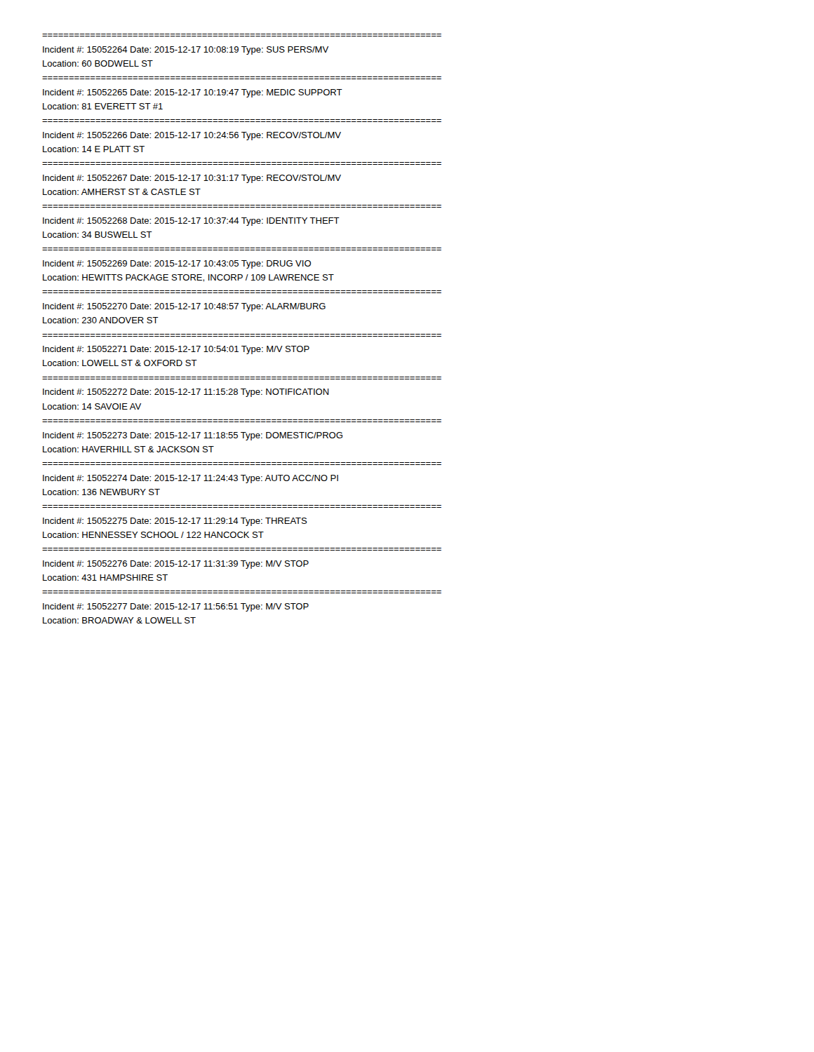===========================================================================
Incident #: 15052264 Date: 2015-12-17 10:08:19 Type: SUS PERS/MV
Location: 60 BODWELL ST
===========================================================================
Incident #: 15052265 Date: 2015-12-17 10:19:47 Type: MEDIC SUPPORT
Location: 81 EVERETT ST #1
===========================================================================
Incident #: 15052266 Date: 2015-12-17 10:24:56 Type: RECOV/STOL/MV
Location: 14 E PLATT ST
===========================================================================
Incident #: 15052267 Date: 2015-12-17 10:31:17 Type: RECOV/STOL/MV
Location: AMHERST ST & CASTLE ST
===========================================================================
Incident #: 15052268 Date: 2015-12-17 10:37:44 Type: IDENTITY THEFT
Location: 34 BUSWELL ST
===========================================================================
Incident #: 15052269 Date: 2015-12-17 10:43:05 Type: DRUG VIO
Location: HEWITTS PACKAGE STORE, INCORP / 109 LAWRENCE ST
===========================================================================
Incident #: 15052270 Date: 2015-12-17 10:48:57 Type: ALARM/BURG
Location: 230 ANDOVER ST
===========================================================================
Incident #: 15052271 Date: 2015-12-17 10:54:01 Type: M/V STOP
Location: LOWELL ST & OXFORD ST
===========================================================================
Incident #: 15052272 Date: 2015-12-17 11:15:28 Type: NOTIFICATION
Location: 14 SAVOIE AV
===========================================================================
Incident #: 15052273 Date: 2015-12-17 11:18:55 Type: DOMESTIC/PROG
Location: HAVERHILL ST & JACKSON ST
===========================================================================
Incident #: 15052274 Date: 2015-12-17 11:24:43 Type: AUTO ACC/NO PI
Location: 136 NEWBURY ST
===========================================================================
Incident #: 15052275 Date: 2015-12-17 11:29:14 Type: THREATS
Location: HENNESSEY SCHOOL / 122 HANCOCK ST
===========================================================================
Incident #: 15052276 Date: 2015-12-17 11:31:39 Type: M/V STOP
Location: 431 HAMPSHIRE ST
===========================================================================
Incident #: 15052277 Date: 2015-12-17 11:56:51 Type: M/V STOP
Location: BROADWAY & LOWELL ST